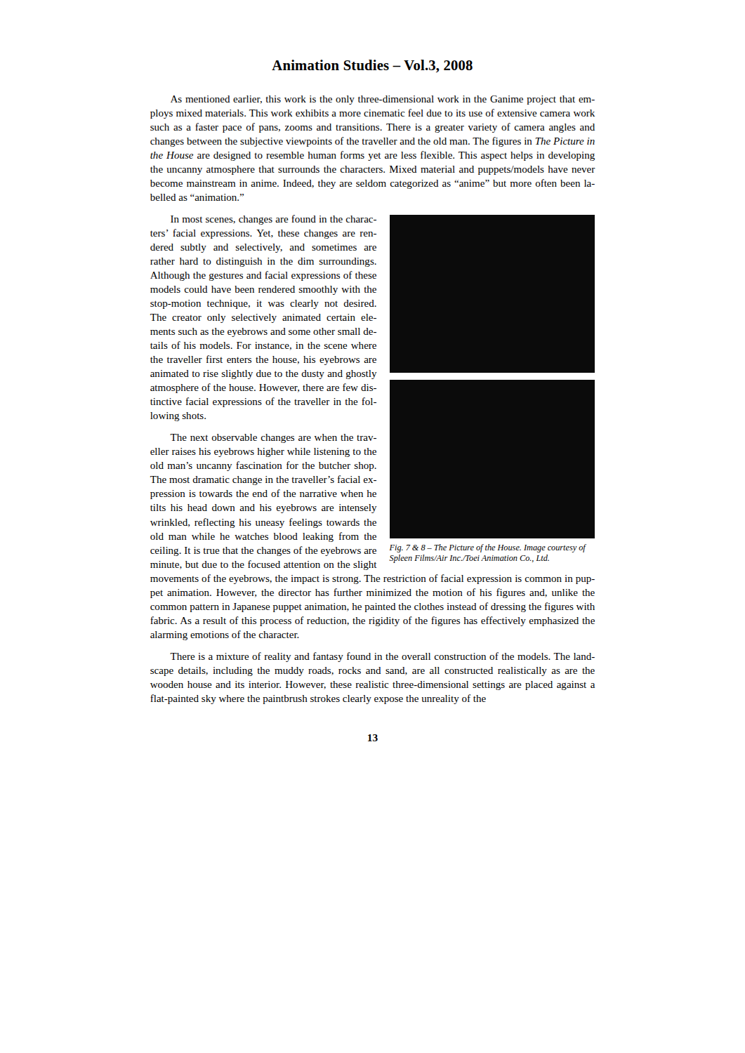Animation Studies – Vol.3, 2008
As mentioned earlier, this work is the only three-dimensional work in the Ganime project that employs mixed materials. This work exhibits a more cinematic feel due to its use of extensive camera work such as a faster pace of pans, zooms and transitions. There is a greater variety of camera angles and changes between the subjective viewpoints of the traveller and the old man. The figures in The Picture in the House are designed to resemble human forms yet are less flexible. This aspect helps in developing the uncanny atmosphere that surrounds the characters. Mixed material and puppets/models have never become mainstream in anime. Indeed, they are seldom categorized as “anime” but more often been labelled as “animation.”
Fig. 7 & 8 – The Picture of the House. Image courtesy of Spleen Films/Air Inc./Toei Animation Co., Ltd.
In most scenes, changes are found in the characters’ facial expressions. Yet, these changes are rendered subtly and selectively, and sometimes are rather hard to distinguish in the dim surroundings. Although the gestures and facial expressions of these models could have been rendered smoothly with the stop-motion technique, it was clearly not desired. The creator only selectively animated certain elements such as the eyebrows and some other small details of his models. For instance, in the scene where the traveller first enters the house, his eyebrows are animated to rise slightly due to the dusty and ghostly atmosphere of the house. However, there are few distinctive facial expressions of the traveller in the following shots.
The next observable changes are when the traveller raises his eyebrows higher while listening to the old man’s uncanny fascination for the butcher shop. The most dramatic change in the traveller’s facial expression is towards the end of the narrative when he tilts his head down and his eyebrows are intensely wrinkled, reflecting his uneasy feelings towards the old man while he watches blood leaking from the ceiling. It is true that the changes of the eyebrows are minute, but due to the focused attention on the slight movements of the eyebrows, the impact is strong. The restriction of facial expression is common in puppet animation. However, the director has further minimized the motion of his figures and, unlike the common pattern in Japanese puppet animation, he painted the clothes instead of dressing the figures with fabric. As a result of this process of reduction, the rigidity of the figures has effectively emphasized the alarming emotions of the character.
There is a mixture of reality and fantasy found in the overall construction of the models. The landscape details, including the muddy roads, rocks and sand, are all constructed realistically as are the wooden house and its interior. However, these realistic three-dimensional settings are placed against a flat-painted sky where the paintbrush strokes clearly expose the unreality of the
13